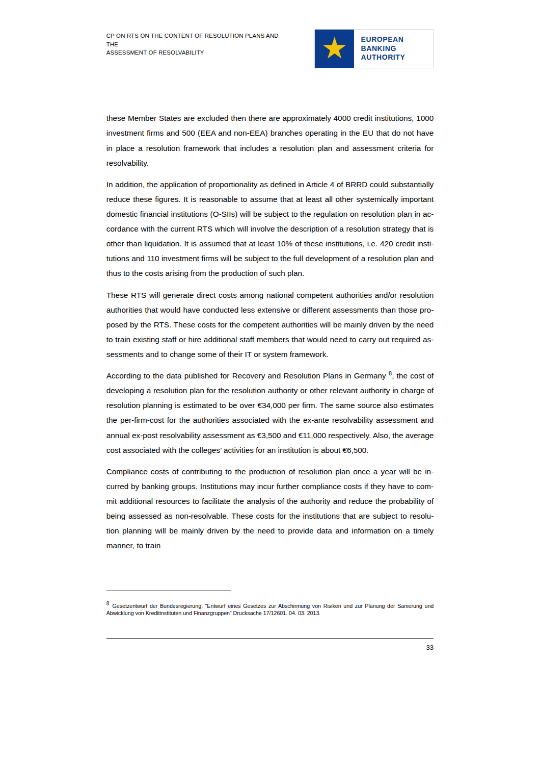CP on RTS on the content of resolution plans and the
assessment of resolvability
European
Banking
Authority
these Member States are excluded then there are approximately 4000 credit institutions, 1000 investment firms and 500 (EEA and non-EEA) branches operating in the EU that do not have in place a resolution framework that includes a resolution plan and assessment criteria for resolvability.
In addition, the application of proportionality as defined in Article 4 of BRRD could substantially reduce these figures. It is reasonable to assume that at least all other systemically important domestic financial institutions (O-SIIs) will be subject to the regulation on resolution plan in accordance with the current RTS which will involve the description of a resolution strategy that is other than liquidation. It is assumed that at least 10% of these institutions, i.e. 420 credit institutions and 110 investment firms will be subject to the full development of a resolution plan and thus to the costs arising from the production of such plan.
These RTS will generate direct costs among national competent authorities and/or resolution authorities that would have conducted less extensive or different assessments than those proposed by the RTS. These costs for the competent authorities will be mainly driven by the need to train existing staff or hire additional staff members that would need to carry out required assessments and to change some of their IT or system framework.
According to the data published for Recovery and Resolution Plans in Germany 8, the cost of developing a resolution plan for the resolution authority or other relevant authority in charge of resolution planning is estimated to be over €34,000 per firm. The same source also estimates the per-firm-cost for the authorities associated with the ex-ante resolvability assessment and annual ex-post resolvability assessment as €3,500 and €11,000 respectively. Also, the average cost associated with the colleges’ activities for an institution is about €6,500.
Compliance costs of contributing to the production of resolution plan once a year will be incurred by banking groups. Institutions may incur further compliance costs if they have to commit additional resources to facilitate the analysis of the authority and reduce the probability of being assessed as non-resolvable. These costs for the institutions that are subject to resolution planning will be mainly driven by the need to provide data and information on a timely manner, to train
8 Gesetzentwurf der Bundesregierung. “Entwurf eines Gesetzes zur Abschirmung von Risiken und zur Planung der Sanierung und Abwicklung von Kreditinstituten und Finanzgruppen” Drucksache 17/12601. 04. 03. 2013.
33